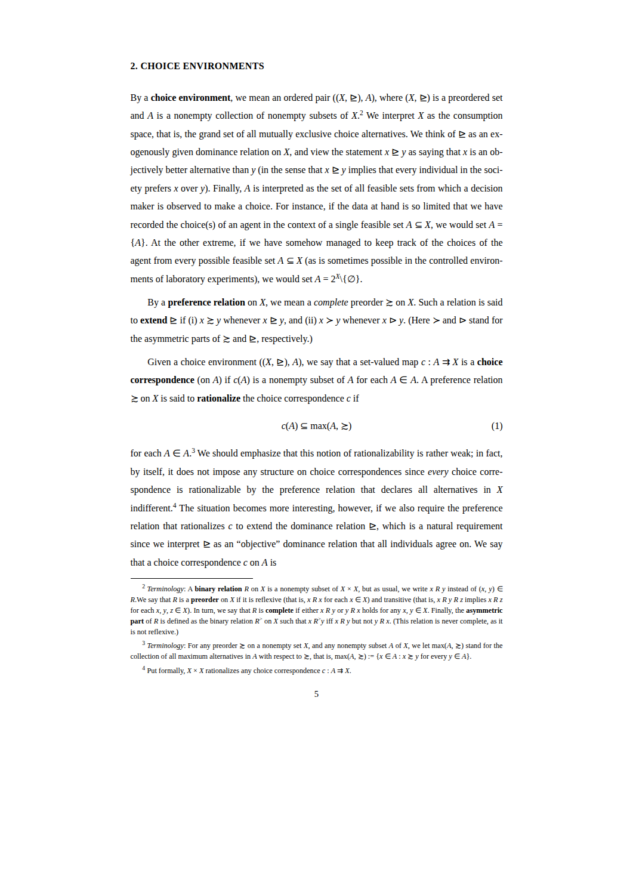2. CHOICE ENVIRONMENTS
By a choice environment, we mean an ordered pair ((X, ⊵), A), where (X, ⊵) is a preordered set and A is a nonempty collection of nonempty subsets of X.2 We interpret X as the consumption space, that is, the grand set of all mutually exclusive choice alternatives. We think of ⊵ as an exogenously given dominance relation on X, and view the statement x ⊵ y as saying that x is an objectively better alternative than y (in the sense that x ⊵ y implies that every individual in the society prefers x over y). Finally, A is interpreted as the set of all feasible sets from which a decision maker is observed to make a choice. For instance, if the data at hand is so limited that we have recorded the choice(s) of an agent in the context of a single feasible set A ⊆ X, we would set A = {A}. At the other extreme, if we have somehow managed to keep track of the choices of the agent from every possible feasible set A ⊆ X (as is sometimes possible in the controlled environments of laboratory experiments), we would set A = 2X\{∅}.
By a preference relation on X, we mean a complete preorder ≿ on X. Such a relation is said to extend ⊵ if (i) x ≿ y whenever x ⊵ y, and (ii) x ≻ y whenever x ⊳ y. (Here ≻ and ⊳ stand for the asymmetric parts of ≿ and ⊵, respectively.)
Given a choice environment ((X, ⊵), A), we say that a set-valued map c : A ⇉ X is a choice correspondence (on A) if c(A) is a nonempty subset of A for each A ∈ A. A preference relation ≿ on X is said to rationalize the choice correspondence c if
c(A) ⊆ max(A, ≿) (1)
for each A ∈ A.3 We should emphasize that this notion of rationalizability is rather weak; in fact, by itself, it does not impose any structure on choice correspondences since every choice correspondence is rationalizable by the preference relation that declares all alternatives in X indifferent.4 The situation becomes more interesting, however, if we also require the preference relation that rationalizes c to extend the dominance relation ⊵, which is a natural requirement since we interpret ⊵ as an “objective” dominance relation that all individuals agree on. We say that a choice correspondence c on A is
2 Terminology: A binary relation R on X is a nonempty subset of X × X, but as usual, we write x R y instead of (x, y) ∈ R.We say that R is a preorder on X if it is reflexive (that is, x R x for each x ∈ X) and transitive (that is, x R y R z implies x R z for each x, y, z ∈ X). In turn, we say that R is complete if either x R y or y R x holds for any x, y ∈ X. Finally, the asymmetric part of R is defined as the binary relation R> on X such that x R>y iff x R y but not y R x. (This relation is never complete, as it is not reflexive.)
3 Terminology: For any preorder ≿ on a nonempty set X, and any nonempty subset A of X, we let max(A, ≿) stand for the collection of all maximum alternatives in A with respect to ≿, that is, max(A, ≿) := {x ∈ A : x ≿ y for every y ∈ A}.
4 Put formally, X × X rationalizes any choice correspondence c : A ⇉ X.
5